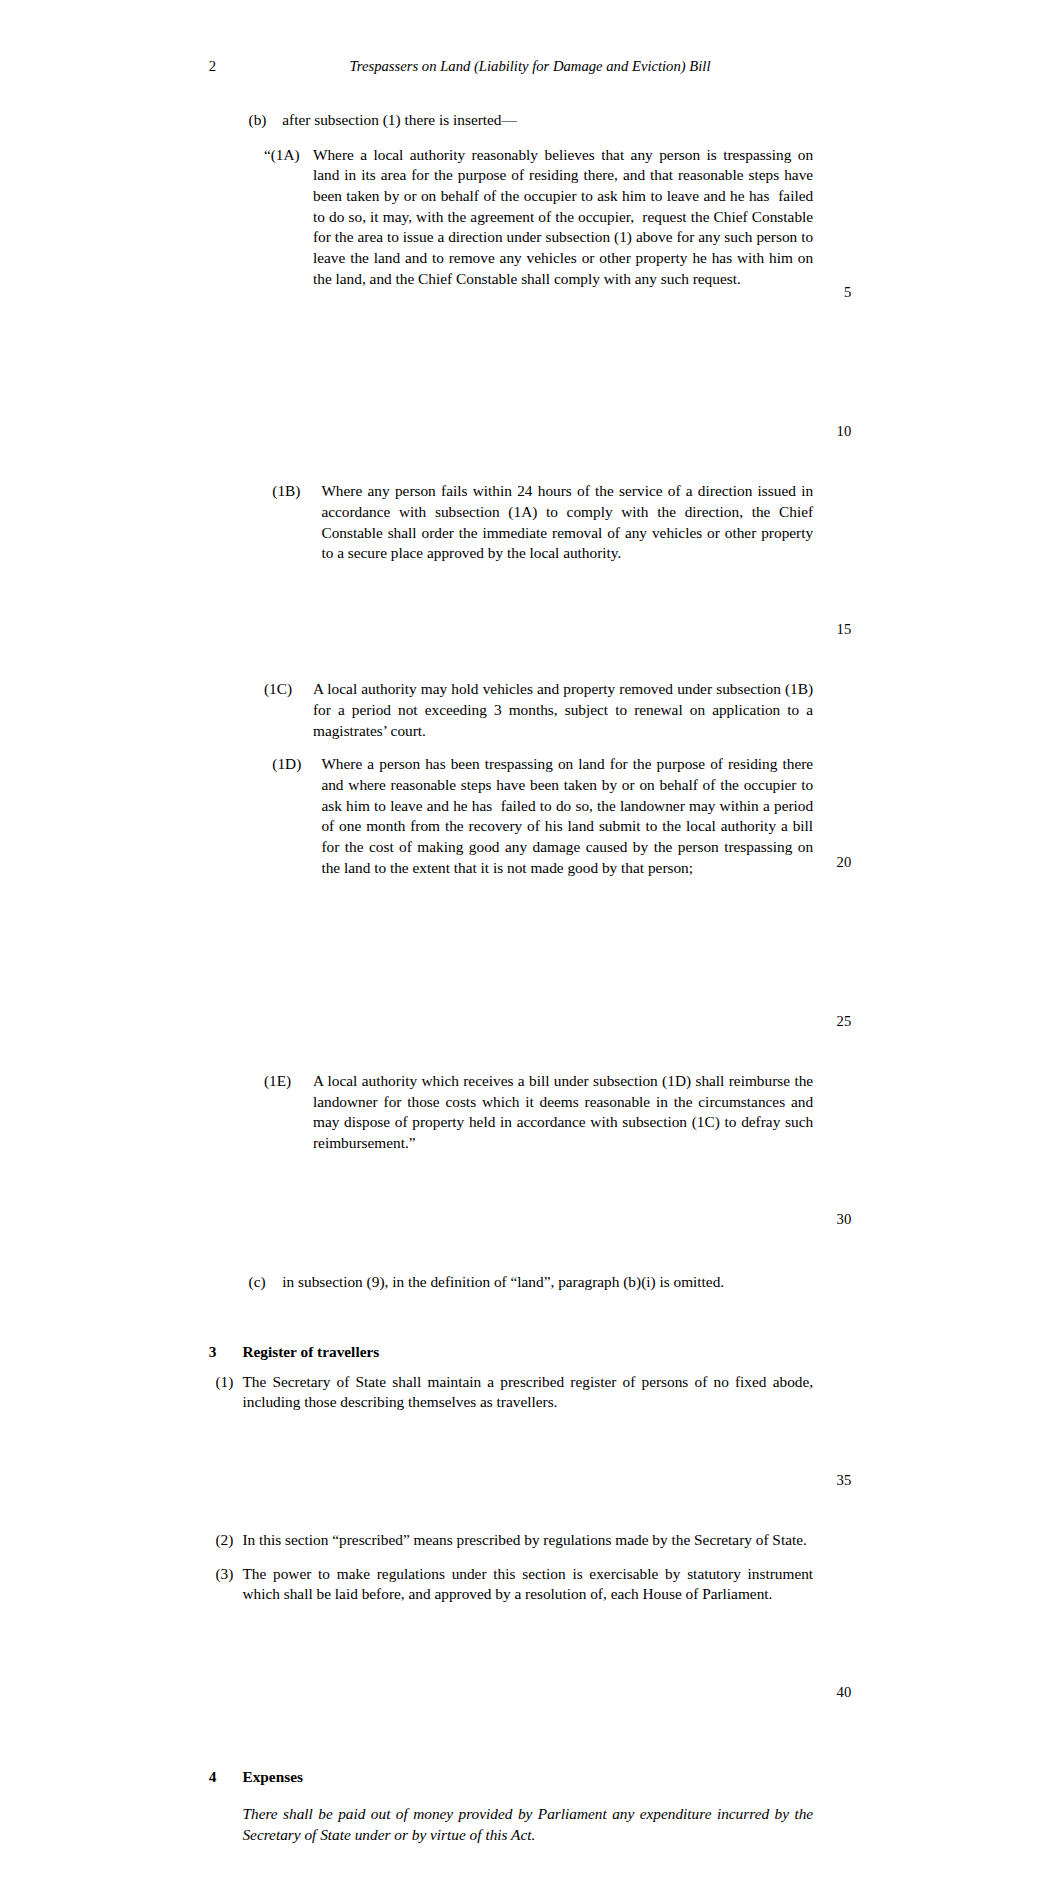2
Trespassers on Land (Liability for Damage and Eviction) Bill
(b)
after subsection (1) there is inserted—
“(1A)
Where a local authority reasonably believes that any person is trespassing on land in its area for the purpose of residing there, and that reasonable steps have been taken by or on behalf of the occupier to ask him to leave and he has failed to do so, it may, with the agreement of the occupier, request the Chief Constable for the area to issue a direction under subsection (1) above for any such person to leave the land and to remove any vehicles or other property he has with him on the land, and the Chief Constable shall comply with any such request.
5
10
(1B)
Where any person fails within 24 hours of the service of a direction issued in accordance with subsection (1A) to comply with the direction, the Chief Constable shall order the immediate removal of any vehicles or other property to a secure place approved by the local authority.
15
(1C)
A local authority may hold vehicles and property removed under subsection (1B) for a period not exceeding 3 months, subject to renewal on application to a magistrates’ court.
(1D)
Where a person has been trespassing on land for the purpose of residing there and where reasonable steps have been taken by or on behalf of the occupier to ask him to leave and he has failed to do so, the landowner may within a period of one month from the recovery of his land submit to the local authority a bill for the cost of making good any damage caused by the person trespassing on the land to the extent that it is not made good by that person;
20
25
(1E)
A local authority which receives a bill under subsection (1D) shall reimburse the landowner for those costs which it deems reasonable in the circumstances and may dispose of property held in accordance with subsection (1C) to defray such reimbursement.”
30
(c)
in subsection (9), in the definition of “land”, paragraph (b)(i) is omitted.
3
Register of travellers
(1)
The Secretary of State shall maintain a prescribed register of persons of no fixed abode, including those describing themselves as travellers.
35
(2)
In this section “prescribed” means prescribed by regulations made by the Secretary of State.
(3)
The power to make regulations under this section is exercisable by statutory instrument which shall be laid before, and approved by a resolution of, each House of Parliament.
40
4
Expenses
There shall be paid out of money provided by Parliament any expenditure incurred by the Secretary of State under or by virtue of this Act.